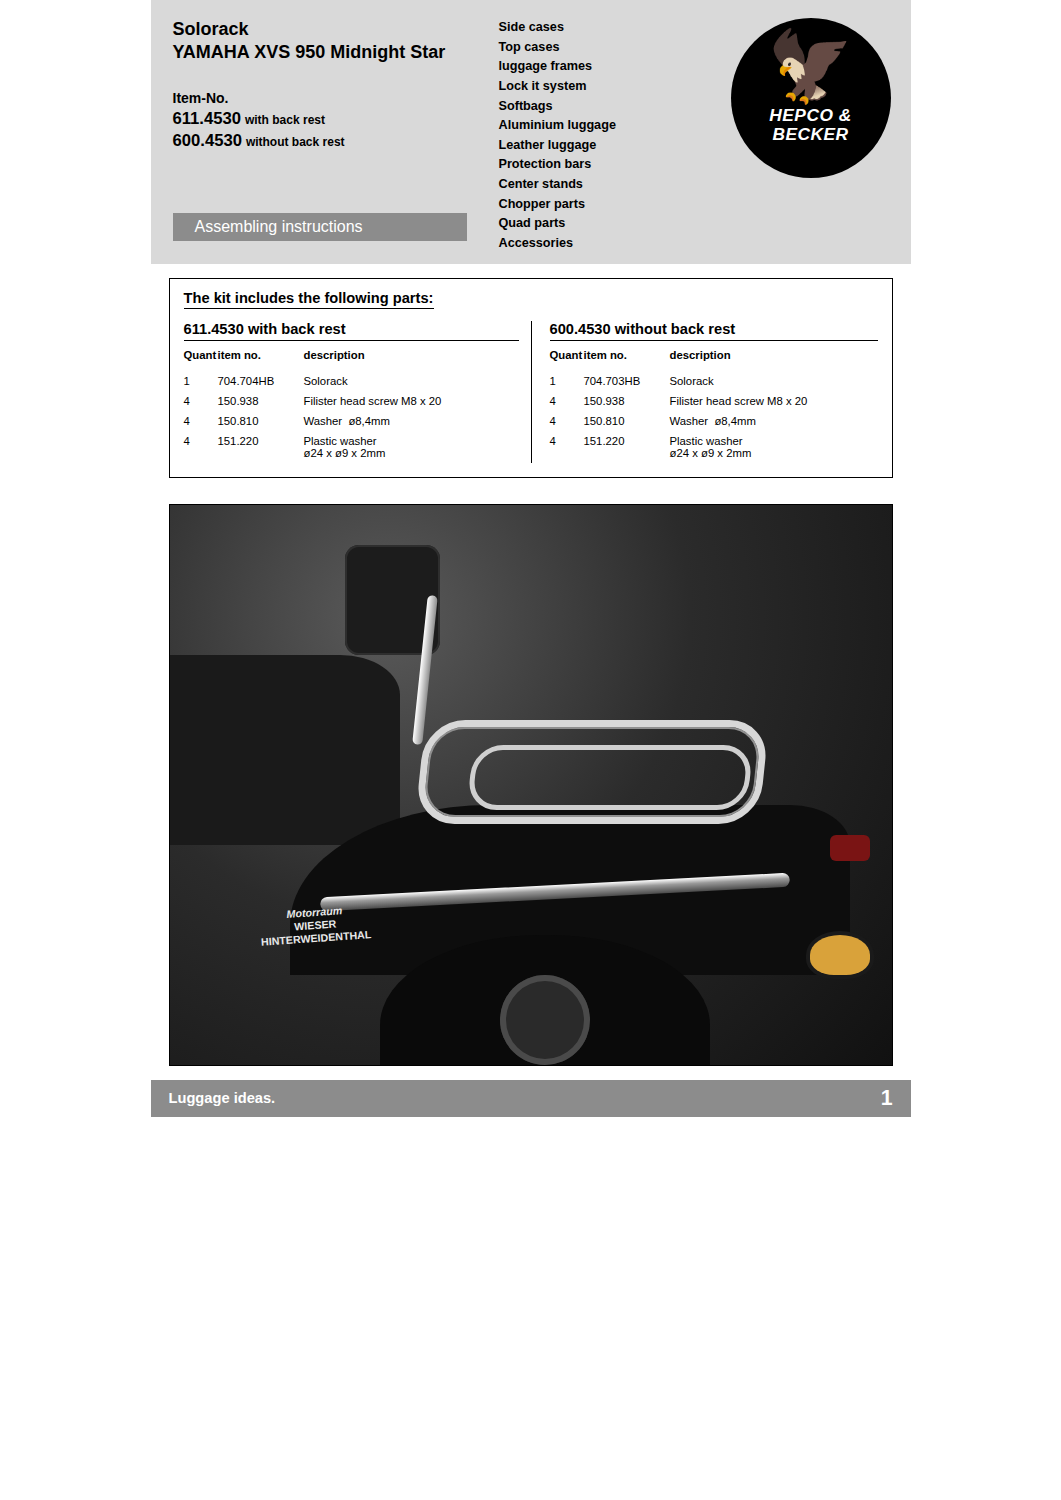Solorack
YAMAHA XVS 950 Midnight Star
Item-No.
611.4530 with back rest
600.4530 without back rest
Assembling instructions
Side cases
Top cases
luggage frames
Lock it system
Softbags
Aluminium luggage
Leather luggage
Protection bars
Center stands
Chopper parts
Quad parts
Accessories
🦅
HEPCO &
BECKER
The kit includes the following parts:
611.4530 with back rest
| Quant | item no. | description |
| --- | --- | --- |
| 1 | 704.704HB | Solorack |
| 4 | 150.938 | Filister head screw M8 x 20 |
| 4 | 150.810 | Washer ø8,4mm |
| 4 | 151.220 | Plastic washer ø24 x ø9 x 2mm |
600.4530 without back rest
| Quant | item no. | description |
| --- | --- | --- |
| 1 | 704.703HB | Solorack |
| 4 | 150.938 | Filister head screw M8 x 20 |
| 4 | 150.810 | Washer ø8,4mm |
| 4 | 151.220 | Plastic washer ø24 x ø9 x 2mm |
Motorraum
WIESER
HINTERWEIDENTHAL
Luggage ideas.
1